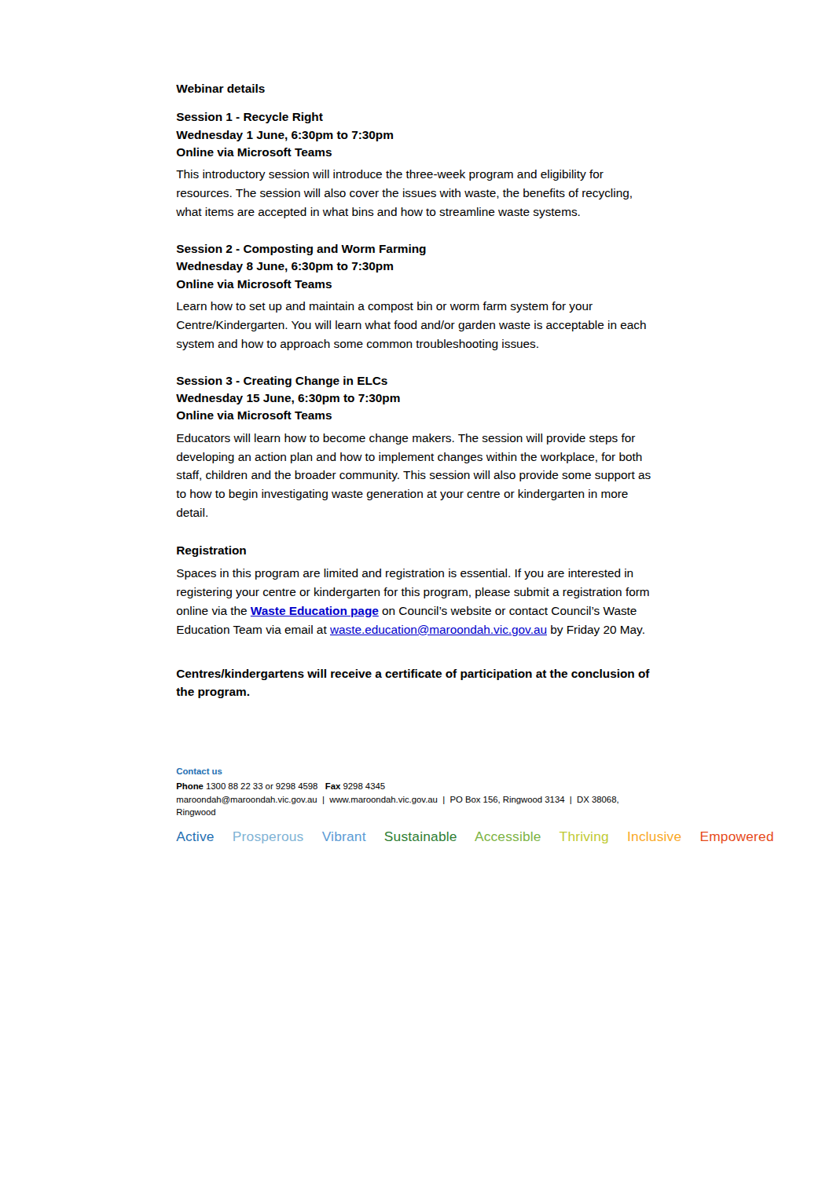Webinar details
Session 1 - Recycle Right
Wednesday 1 June, 6:30pm to 7:30pm
Online via Microsoft Teams
This introductory session will introduce the three-week program and eligibility for resources. The session will also cover the issues with waste, the benefits of recycling, what items are accepted in what bins and how to streamline waste systems.
Session 2 - Composting and Worm Farming
Wednesday 8 June, 6:30pm to 7:30pm
Online via Microsoft Teams
Learn how to set up and maintain a compost bin or worm farm system for your Centre/Kindergarten. You will learn what food and/or garden waste is acceptable in each system and how to approach some common troubleshooting issues.
Session 3 - Creating Change in ELCs
Wednesday 15 June, 6:30pm to 7:30pm
Online via Microsoft Teams
Educators will learn how to become change makers. The session will provide steps for developing an action plan and how to implement changes within the workplace, for both staff, children and the broader community. This session will also provide some support as to how to begin investigating waste generation at your centre or kindergarten in more detail.
Registration
Spaces in this program are limited and registration is essential. If you are interested in registering your centre or kindergarten for this program, please submit a registration form online via the Waste Education page on Council’s website or contact Council’s Waste Education Team via email at waste.education@maroondah.vic.gov.au by Friday 20 May.
Centres/kindergartens will receive a certificate of participation at the conclusion of the program.
Contact us
Phone 1300 88 22 33 or 9298 4598 Fax 9298 4345
maroondah@maroondah.vic.gov.au | www.maroondah.vic.gov.au | PO Box 156, Ringwood 3134 | DX 38068, Ringwood
Active Prosperous Vibrant Sustainable Accessible Thriving Inclusive Empowered